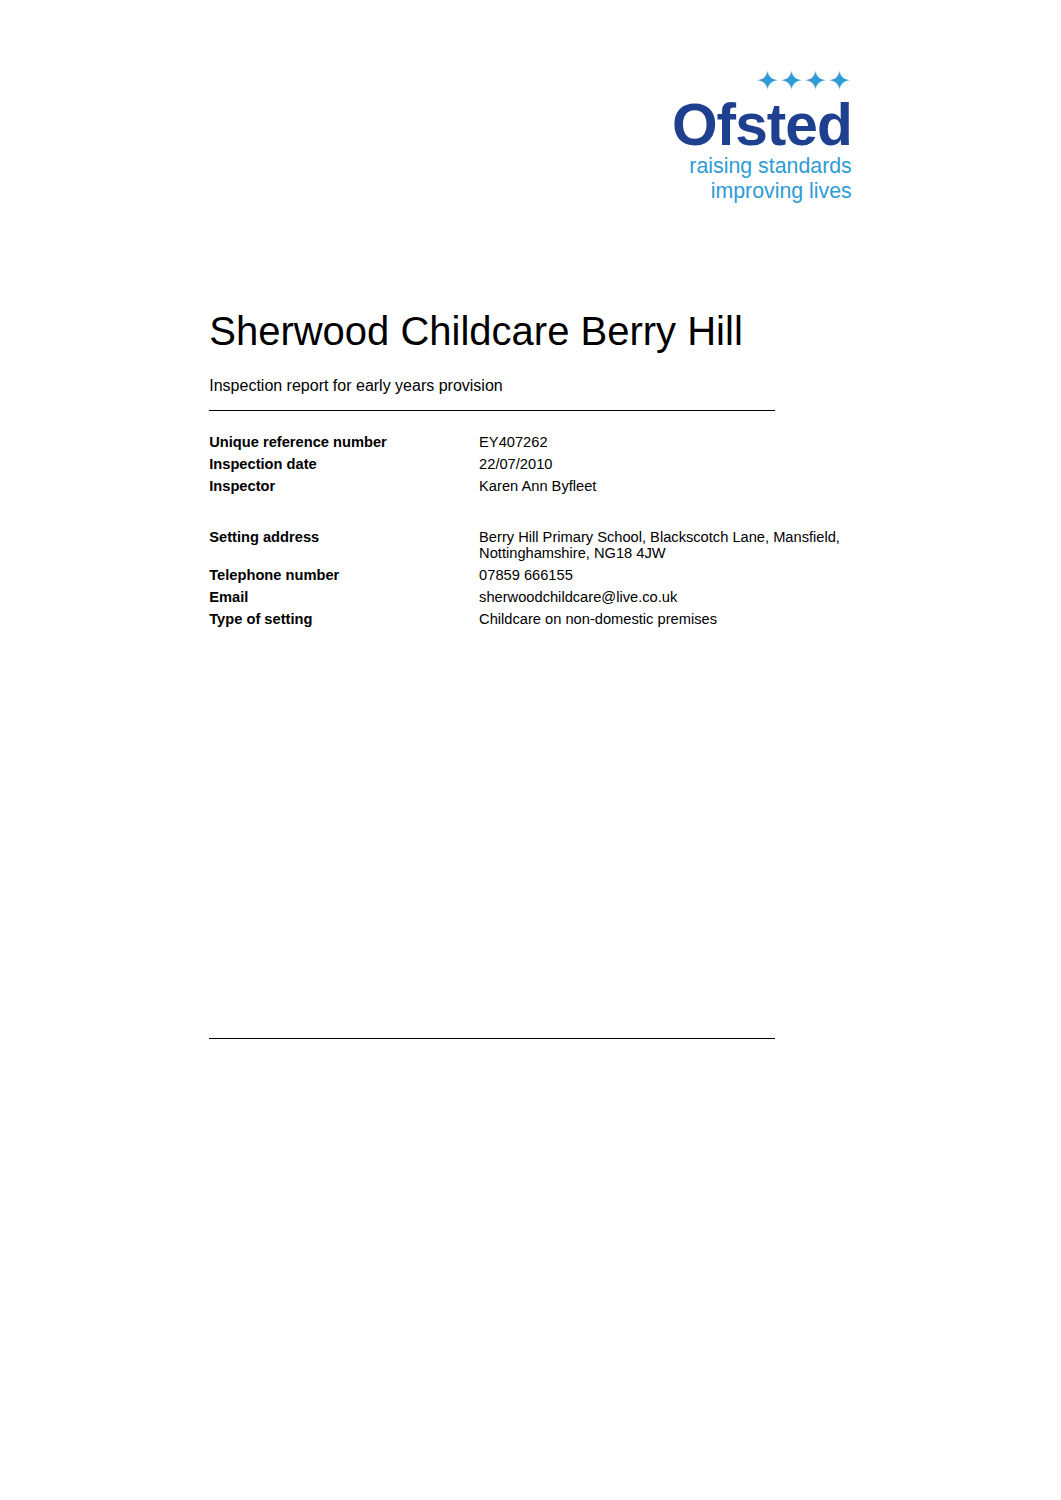✦✦✦✦
Ofsted
raising standards
improving lives
Sherwood Childcare Berry Hill
Inspection report for early years provision
| Unique reference number | EY407262 |
| Inspection date | 22/07/2010 |
| Inspector | Karen Ann Byfleet |
| Setting address | Berry Hill Primary School, Blackscotch Lane, Mansfield, Nottinghamshire, NG18 4JW |
| Telephone number | 07859 666155 |
| Email | sherwoodchildcare@live.co.uk |
| Type of setting | Childcare on non-domestic premises |